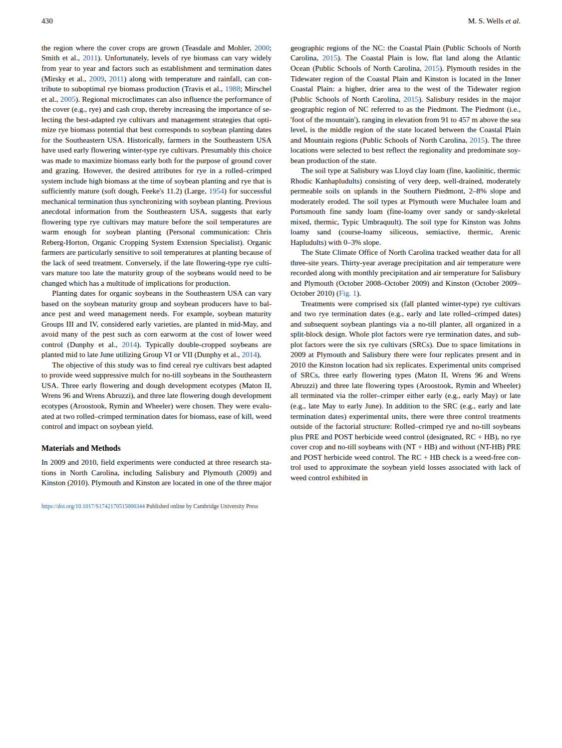430 M. S. Wells et al.
the region where the cover crops are grown (Teasdale and Mohler, 2000; Smith et al., 2011). Unfortunately, levels of rye biomass can vary widely from year to year and factors such as establishment and termination dates (Mirsky et al., 2009, 2011) along with temperature and rainfall, can contribute to suboptimal rye biomass production (Travis et al., 1988; Mirschel et al., 2005). Regional microclimates can also influence the performance of the cover (e.g., rye) and cash crop, thereby increasing the importance of selecting the best-adapted rye cultivars and management strategies that optimize rye biomass potential that best corresponds to soybean planting dates for the Southeastern USA. Historically, farmers in the Southeastern USA have used early flowering winter-type rye cultivars. Presumably this choice was made to maximize biomass early both for the purpose of ground cover and grazing. However, the desired attributes for rye in a rolled–crimped system include high biomass at the time of soybean planting and rye that is sufficiently mature (soft dough, Feeke's 11.2) (Large, 1954) for successful mechanical termination thus synchronizing with soybean planting. Previous anecdotal information from the Southeastern USA, suggests that early flowering type rye cultivars may mature before the soil temperatures are warm enough for soybean planting (Personal communication: Chris Reberg-Horton, Organic Cropping System Extension Specialist). Organic farmers are particularly sensitive to soil temperatures at planting because of the lack of seed treatment. Conversely, if the late flowering-type rye cultivars mature too late the maturity group of the soybeans would need to be changed which has a multitude of implications for production.
Planting dates for organic soybeans in the Southeastern USA can vary based on the soybean maturity group and soybean producers have to balance pest and weed management needs. For example, soybean maturity Groups III and IV, considered early varieties, are planted in mid-May, and avoid many of the pest such as corn earworm at the cost of lower weed control (Dunphy et al., 2014). Typically double-cropped soybeans are planted mid to late June utilizing Group VI or VII (Dunphy et al., 2014).
The objective of this study was to find cereal rye cultivars best adapted to provide weed suppressive mulch for no-till soybeans in the Southeastern USA. Three early flowering and dough development ecotypes (Maton II, Wrens 96 and Wrens Abruzzi), and three late flowering dough development ecotypes (Aroostook, Rymin and Wheeler) were chosen. They were evaluated at two rolled–crimped termination dates for biomass, ease of kill, weed control and impact on soybean yield.
Materials and Methods
In 2009 and 2010, field experiments were conducted at three research stations in North Carolina, including Salisbury and Plymouth (2009) and Kinston (2010). Plymouth and Kinston are located in one of the three major geographic regions of the NC: the Coastal Plain (Public Schools of North Carolina, 2015). The Coastal Plain is low, flat land along the Atlantic Ocean (Public Schools of North Carolina, 2015). Plymouth resides in the Tidewater region of the Coastal Plain and Kinston is located in the Inner Coastal Plain: a higher, drier area to the west of the Tidewater region (Public Schools of North Carolina, 2015). Salisbury resides in the major geographic region of NC referred to as the Piedmont. The Piedmont (i.e., 'foot of the mountain'), ranging in elevation from 91 to 457 m above the sea level, is the middle region of the state located between the Coastal Plain and Mountain regions (Public Schools of North Carolina, 2015). The three locations were selected to best reflect the regionality and predominate soybean production of the state.
The soil type at Salisbury was Lloyd clay loam (fine, kaolinitic, thermic Rhodic Kanhapludults) consisting of very deep, well-drained, moderately permeable soils on uplands in the Southern Piedmont, 2–8% slope and moderately eroded. The soil types at Plymouth were Muchalee loam and Portsmouth fine sandy loam (fine-loamy over sandy or sandy-skeletal mixed, thermic, Typic Umbraquult). The soil type for Kinston was Johns loamy sand (course-loamy siliceous, semiactive, thermic, Arenic Hapludults) with 0–3% slope.
The State Climate Office of North Carolina tracked weather data for all three-site years. Thirty-year average precipitation and air temperature were recorded along with monthly precipitation and air temperature for Salisbury and Plymouth (October 2008–October 2009) and Kinston (October 2009–October 2010) (Fig. 1).
Treatments were comprised six (fall planted winter-type) rye cultivars and two rye termination dates (e.g., early and late rolled–crimped dates) and subsequent soybean plantings via a no-till planter, all organized in a split-block design. Whole plot factors were rye termination dates, and sub-plot factors were the six rye cultivars (SRCs). Due to space limitations in 2009 at Plymouth and Salisbury there were four replicates present and in 2010 the Kinston location had six replicates. Experimental units comprised of SRCs, three early flowering types (Maton II, Wrens 96 and Wrens Abruzzi) and three late flowering types (Aroostook, Rymin and Wheeler) all terminated via the roller–crimper either early (e.g., early May) or late (e.g., late May to early June). In addition to the SRC (e.g., early and late termination dates) experimental units, there were three control treatments outside of the factorial structure: Rolled–crimped rye and no-till soybeans plus PRE and POST herbicide weed control (designated, RC + HB), no rye cover crop and no-till soybeans with (NT + HB) and without (NT-HB) PRE and POST herbicide weed control. The RC + HB check is a weed-free control used to approximate the soybean yield losses associated with lack of weed control exhibited in
https://doi.org/10.1017/S1742170515000344 Published online by Cambridge University Press